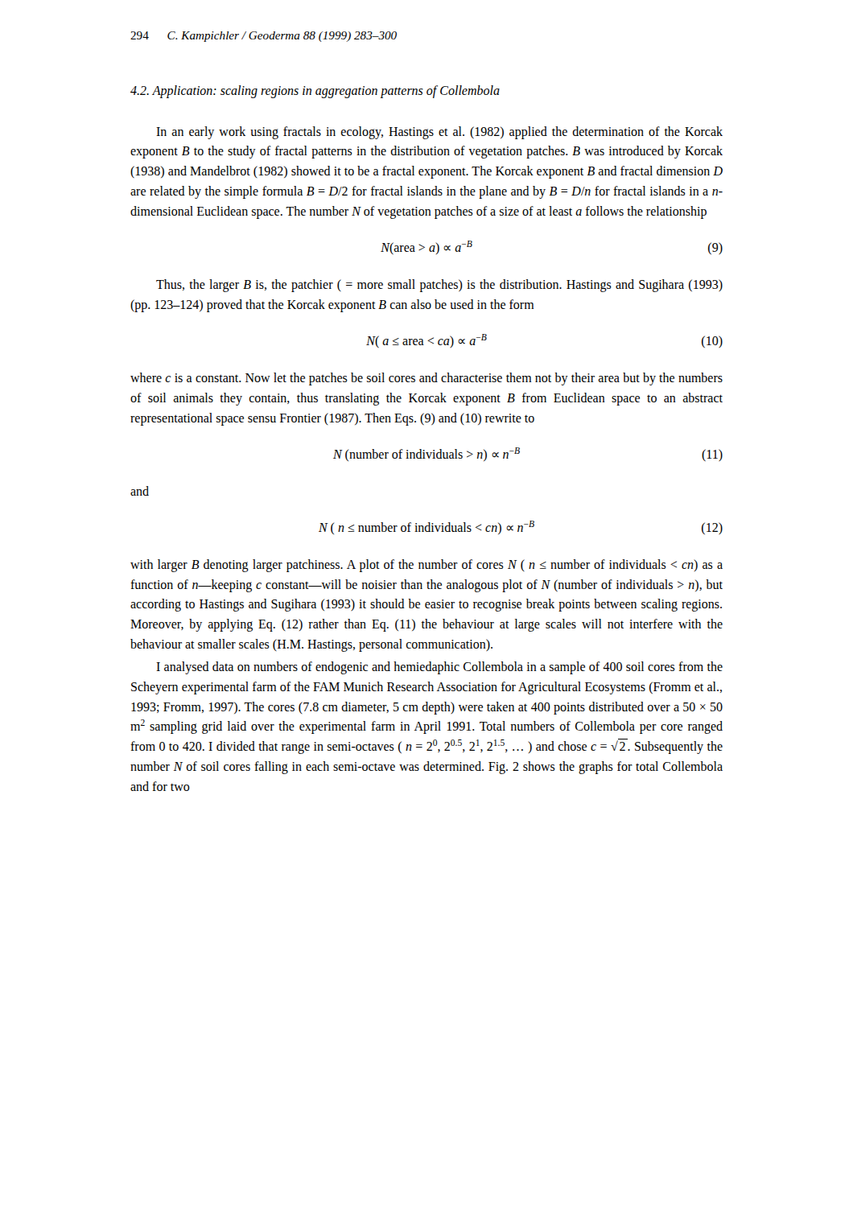294 C. Kampichler / Geoderma 88 (1999) 283–300
4.2. Application: scaling regions in aggregation patterns of Collembola
In an early work using fractals in ecology, Hastings et al. (1982) applied the determination of the Korcak exponent B to the study of fractal patterns in the distribution of vegetation patches. B was introduced by Korcak (1938) and Mandelbrot (1982) showed it to be a fractal exponent. The Korcak exponent B and fractal dimension D are related by the simple formula B = D/2 for fractal islands in the plane and by B = D/n for fractal islands in a n-dimensional Euclidean space. The number N of vegetation patches of a size of at least a follows the relationship
N(area > a) ∝ a−B (9)
Thus, the larger B is, the patchier ( = more small patches) is the distribution. Hastings and Sugihara (1993) (pp. 123–124) proved that the Korcak exponent B can also be used in the form
N( a ≤ area < ca) ∝ a−B (10)
where c is a constant. Now let the patches be soil cores and characterise them not by their area but by the numbers of soil animals they contain, thus translating the Korcak exponent B from Euclidean space to an abstract representational space sensu Frontier (1987). Then Eqs. (9) and (10) rewrite to
N (number of individuals > n) ∝ n−B (11)
and
N ( n ≤ number of individuals < cn) ∝ n−B (12)
with larger B denoting larger patchiness. A plot of the number of cores N ( n ≤ number of individuals < cn) as a function of n—keeping c constant—will be noisier than the analogous plot of N (number of individuals > n), but according to Hastings and Sugihara (1993) it should be easier to recognise break points between scaling regions. Moreover, by applying Eq. (12) rather than Eq. (11) the behaviour at large scales will not interfere with the behaviour at smaller scales (H.M. Hastings, personal communication).
I analysed data on numbers of endogenic and hemiedaphic Collembola in a sample of 400 soil cores from the Scheyern experimental farm of the FAM Munich Research Association for Agricultural Ecosystems (Fromm et al., 1993; Fromm, 1997). The cores (7.8 cm diameter, 5 cm depth) were taken at 400 points distributed over a 50 × 50 m2 sampling grid laid over the experimental farm in April 1991. Total numbers of Collembola per core ranged from 0 to 420. I divided that range in semi-octaves ( n = 20, 20.5, 21, 21.5, … ) and chose c = √2. Subsequently the number N of soil cores falling in each semi-octave was determined. Fig. 2 shows the graphs for total Collembola and for two